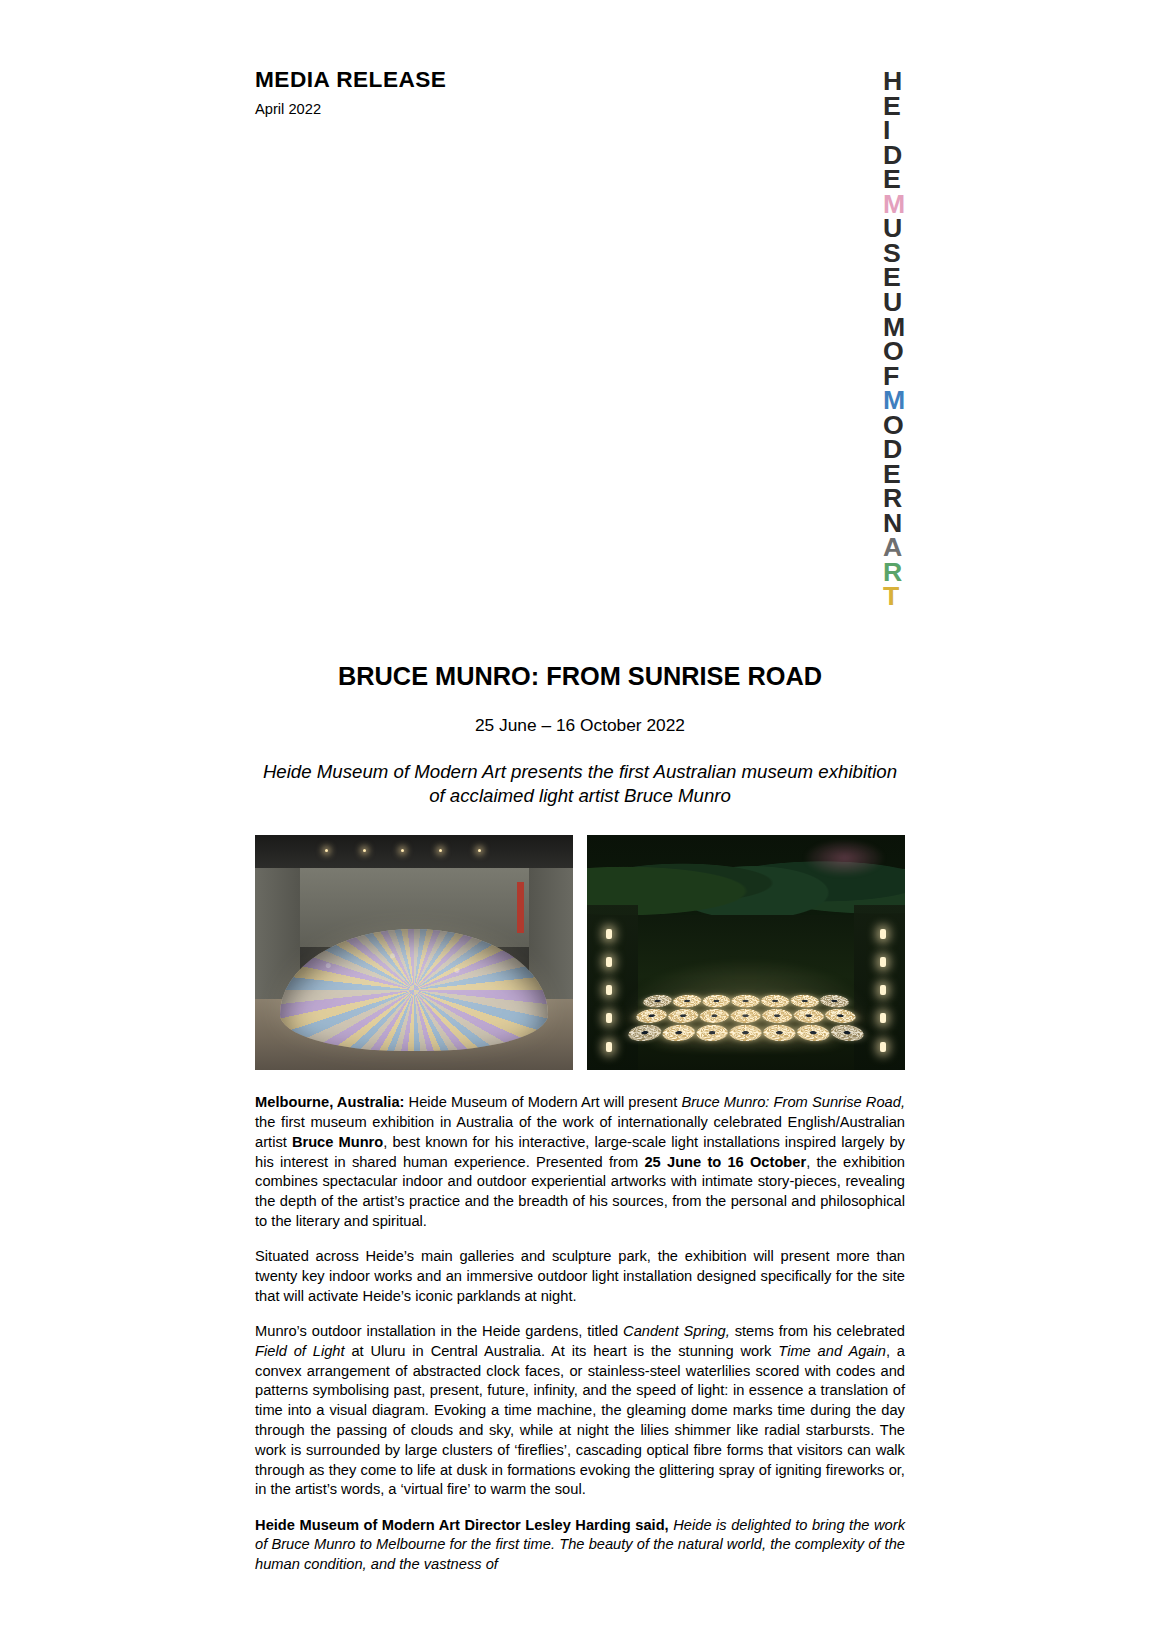MEDIA RELEASE
April 2022
HEIDE MUSEUM OF MODERN ART
BRUCE MUNRO: FROM SUNRISE ROAD
25 June – 16 October 2022
Heide Museum of Modern Art presents the first Australian museum exhibition of acclaimed light artist Bruce Munro
Melbourne, Australia: Heide Museum of Modern Art will present Bruce Munro: From Sunrise Road, the first museum exhibition in Australia of the work of internationally celebrated English/Australian artist Bruce Munro, best known for his interactive, large-scale light installations inspired largely by his interest in shared human experience. Presented from 25 June to 16 October, the exhibition combines spectacular indoor and outdoor experiential artworks with intimate story-pieces, revealing the depth of the artist’s practice and the breadth of his sources, from the personal and philosophical to the literary and spiritual.
Situated across Heide’s main galleries and sculpture park, the exhibition will present more than twenty key indoor works and an immersive outdoor light installation designed specifically for the site that will activate Heide’s iconic parklands at night.
Munro’s outdoor installation in the Heide gardens, titled Candent Spring, stems from his celebrated Field of Light at Uluru in Central Australia. At its heart is the stunning work Time and Again, a convex arrangement of abstracted clock faces, or stainless-steel waterlilies scored with codes and patterns symbolising past, present, future, infinity, and the speed of light: in essence a translation of time into a visual diagram. Evoking a time machine, the gleaming dome marks time during the day through the passing of clouds and sky, while at night the lilies shimmer like radial starbursts. The work is surrounded by large clusters of ‘fireflies’, cascading optical fibre forms that visitors can walk through as they come to life at dusk in formations evoking the glittering spray of igniting fireworks or, in the artist’s words, a ‘virtual fire’ to warm the soul.
Heide Museum of Modern Art Director Lesley Harding said, Heide is delighted to bring the work of Bruce Munro to Melbourne for the first time. The beauty of the natural world, the complexity of the human condition, and the vastness of